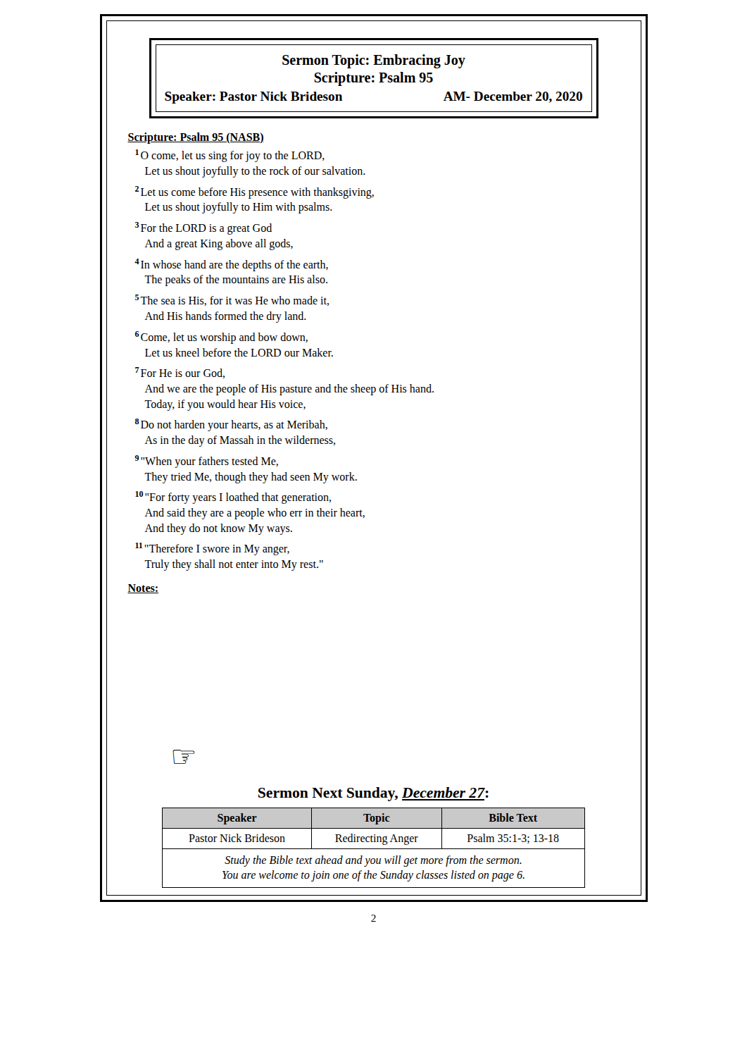Sermon Topic: Embracing Joy
Scripture: Psalm 95
Speaker: Pastor Nick Brideson AM- December 20, 2020
Scripture: Psalm 95 (NASB)
1O come, let us sing for joy to the LORD, Let us shout joyfully to the rock of our salvation.
2Let us come before His presence with thanksgiving, Let us shout joyfully to Him with psalms.
3For the LORD is a great God And a great King above all gods,
4In whose hand are the depths of the earth, The peaks of the mountains are His also.
5The sea is His, for it was He who made it, And His hands formed the dry land.
6Come, let us worship and bow down, Let us kneel before the LORD our Maker.
7For He is our God, And we are the people of His pasture and the sheep of His hand. Today, if you would hear His voice,
8Do not harden your hearts, as at Meribah, As in the day of Massah in the wilderness,
9"When your fathers tested Me, They tried Me, though they had seen My work.
10"For forty years I loathed that generation, And said they are a people who err in their heart, And they do not know My ways.
11"Therefore I swore in My anger, Truly they shall not enter into My rest."
Notes:
☞
Sermon Next Sunday, December 27:
| Speaker | Topic | Bible Text |
| --- | --- | --- |
| Pastor Nick Brideson | Redirecting Anger | Psalm 35:1-3; 13-18 |
| Study the Bible text ahead and you will get more from the sermon. You are welcome to join one of the Sunday classes listed on page 6. |
2